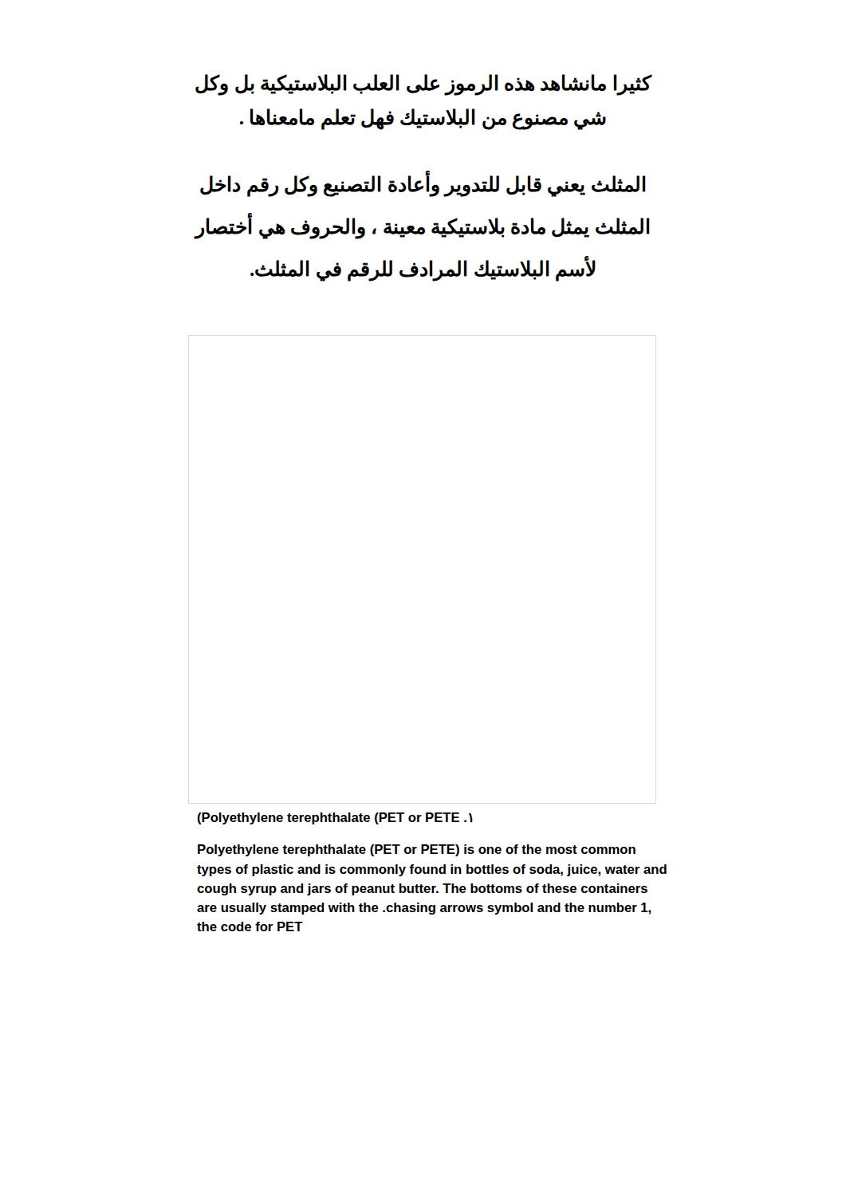كثيرا مانشاهد هذه الرموز على العلب البلاستيكية بل وكل شي مصنوع من البلاستيك فهل تعلم مامعناها .
المثلث يعني قابل للتدوير وأعادة التصنيع وكل رقم داخل المثلث يمثل مادة بلاستيكية معينة ، والحروف هي أختصار لأسم البلاستيك المرادف للرقم في المثلث.
(Polyethylene terephthalate (PET or PETE .١
Polyethylene terephthalate (PET or PETE) is one of the most common types of plastic and is commonly found in bottles of soda, juice, water and cough syrup and jars of peanut butter. The bottoms of these containers are usually stamped with the .chasing arrows symbol and the number 1, the code for PET